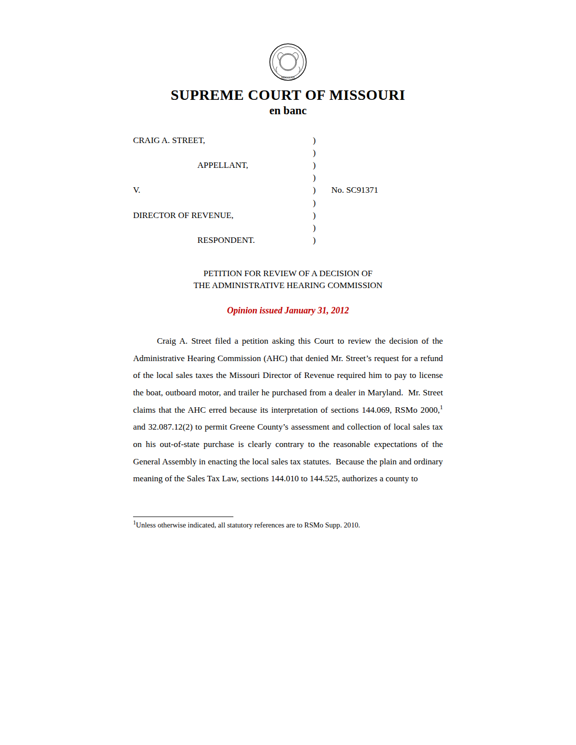SUPREME COURT OF MISSOURI
en banc
| CRAIG A. STREET, | | ) | |
| | | ) | |
| Appellant, | | ) | |
| | | ) | |
| v. | | ) | No. SC91371 |
| | | ) | |
| DIRECTOR OF REVENUE, | | ) | |
| | | ) | |
| Respondent. | | ) | |
Petition for Review of a Decision of
the Administrative Hearing Commission
Opinion issued January 31, 2012
Craig A. Street filed a petition asking this Court to review the decision of the Administrative Hearing Commission (AHC) that denied Mr. Street’s request for a refund of the local sales taxes the Missouri Director of Revenue required him to pay to license the boat, outboard motor, and trailer he purchased from a dealer in Maryland. Mr. Street claims that the AHC erred because its interpretation of sections 144.069, RSMo 2000,1 and 32.087.12(2) to permit Greene County’s assessment and collection of local sales tax on his out-of-state purchase is clearly contrary to the reasonable expectations of the General Assembly in enacting the local sales tax statutes. Because the plain and ordinary meaning of the Sales Tax Law, sections 144.010 to 144.525, authorizes a county to
1Unless otherwise indicated, all statutory references are to RSMo Supp. 2010.